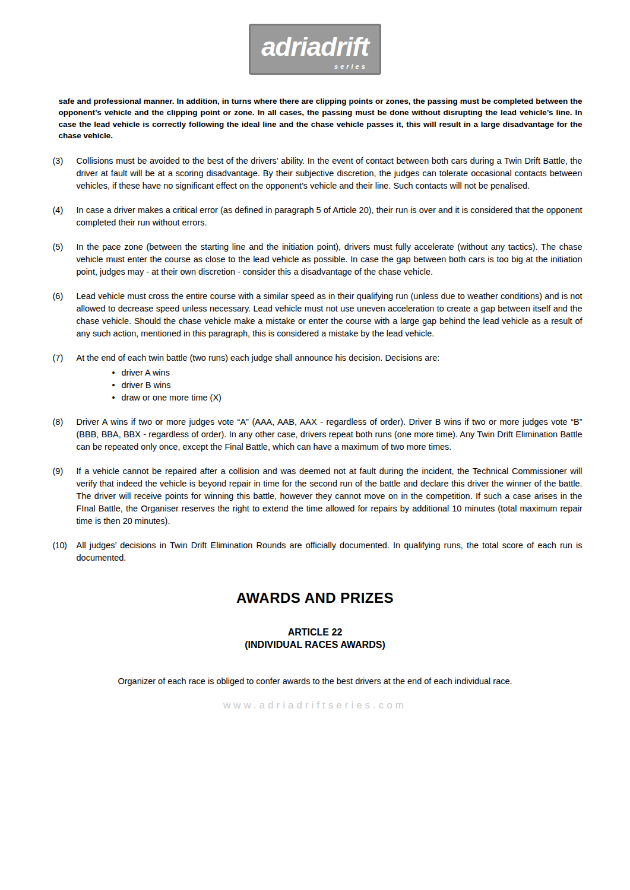adriadriftseries
safe and professional manner. In addition, in turns where there are clipping points or zones, the passing must be completed between the opponent’s vehicle and the clipping point or zone. In all cases, the passing must be done without disrupting the lead vehicle’s line. In case the lead vehicle is correctly following the ideal line and the chase vehicle passes it, this will result in a large disadvantage for the chase vehicle.
Collisions must be avoided to the best of the drivers’ ability. In the event of contact between both cars during a Twin Drift Battle, the driver at fault will be at a scoring disadvantage. By their subjective discretion, the judges can tolerate occasional contacts between vehicles, if these have no significant effect on the opponent’s vehicle and their line. Such contacts will not be penalised.
In case a driver makes a critical error (as defined in paragraph 5 of Article 20), their run is over and it is considered that the opponent completed their run without errors.
In the pace zone (between the starting line and the initiation point), drivers must fully accelerate (without any tactics). The chase vehicle must enter the course as close to the lead vehicle as possible. In case the gap between both cars is too big at the initiation point, judges may - at their own discretion - consider this a disadvantage of the chase vehicle.
Lead vehicle must cross the entire course with a similar speed as in their qualifying run (unless due to weather conditions) and is not allowed to decrease speed unless necessary. Lead vehicle must not use uneven acceleration to create a gap between itself and the chase vehicle. Should the chase vehicle make a mistake or enter the course with a large gap behind the lead vehicle as a result of any such action, mentioned in this paragraph, this is considered a mistake by the lead vehicle.
At the end of each twin battle (two runs) each judge shall announce his decision. Decisions are:
driver A wins
driver B wins
draw or one more time (X)
Driver A wins if two or more judges vote “A” (AAA, AAB, AAX - regardless of order). Driver B wins if two or more judges vote “B” (BBB, BBA, BBX - regardless of order). In any other case, drivers repeat both runs (one more time). Any Twin Drift Elimination Battle can be repeated only once, except the Final Battle, which can have a maximum of two more times.
If a vehicle cannot be repaired after a collision and was deemed not at fault during the incident, the Technical Commissioner will verify that indeed the vehicle is beyond repair in time for the second run of the battle and declare this driver the winner of the battle. The driver will receive points for winning this battle, however they cannot move on in the competition. If such a case arises in the FInal Battle, the Organiser reserves the right to extend the time allowed for repairs by additional 10 minutes (total maximum repair time is then 20 minutes).
All judges’ decisions in Twin Drift Elimination Rounds are officially documented. In qualifying runs, the total score of each run is documented.
AWARDS AND PRIZES
ARTICLE 22
(INDIVIDUAL RACES AWARDS)
Organizer of each race is obliged to confer awards to the best drivers at the end of each individual race.
www.adriadriftseries.com